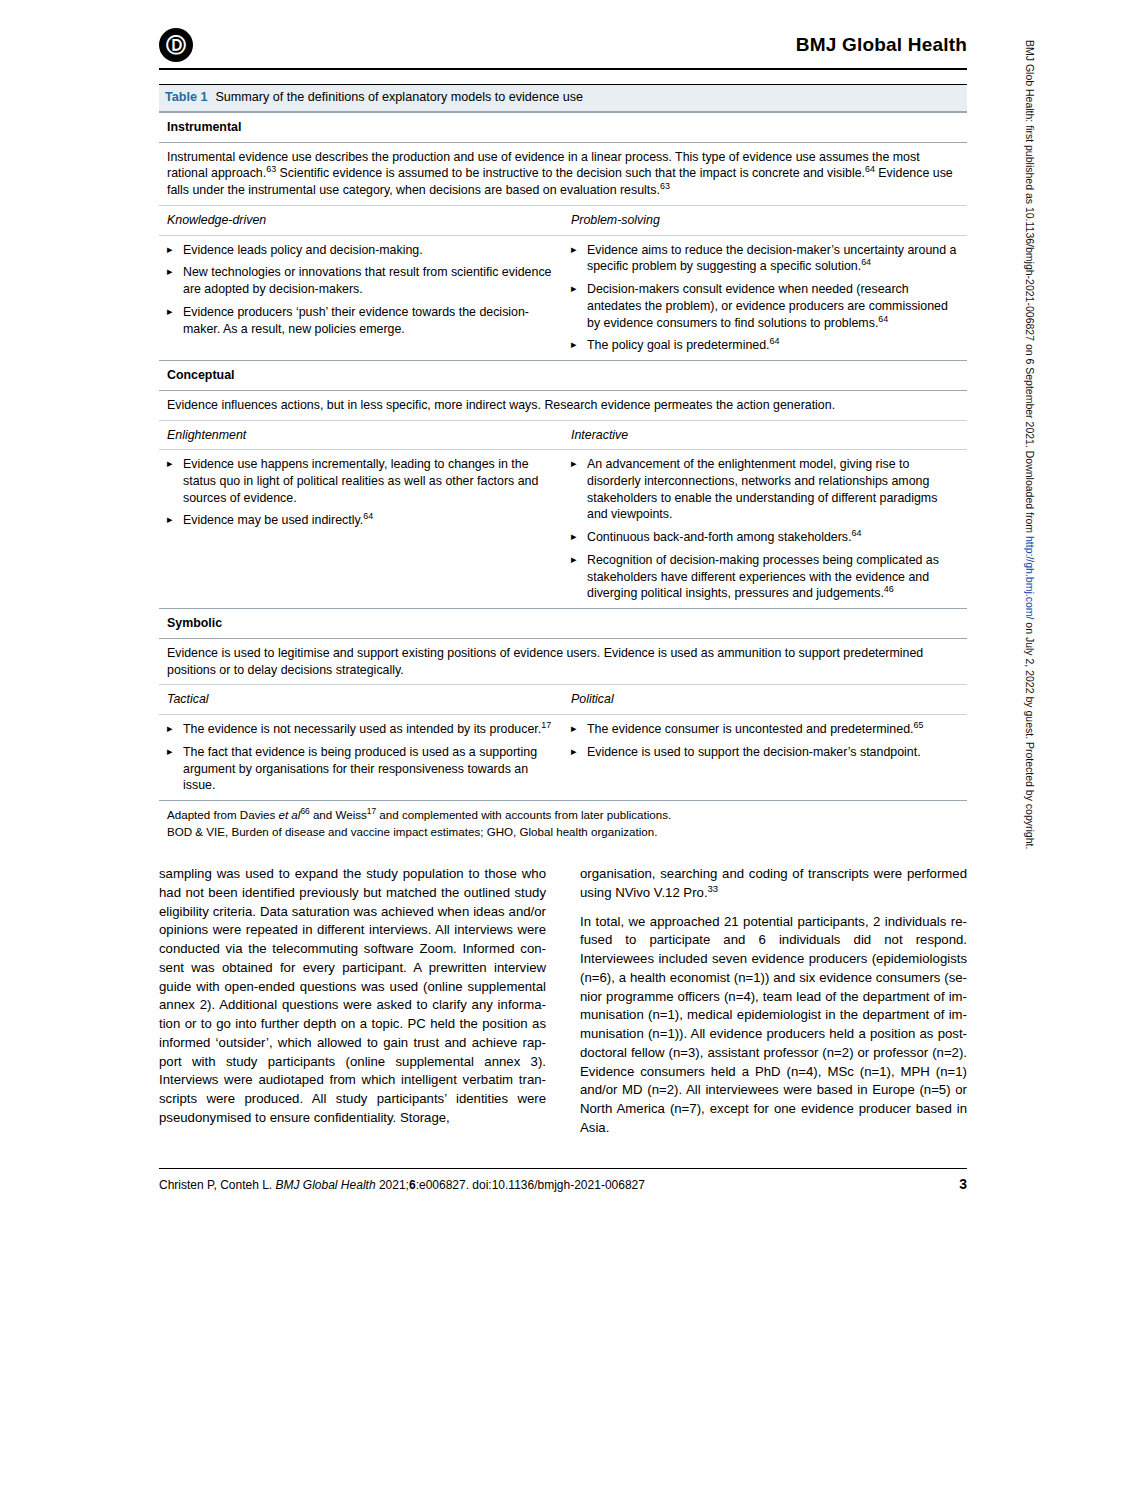BMJ Glob Health: first published as 10.1136/bmjgh-2021-006827 on 6 September 2021. Downloaded from http://gh.bmj.com/ on July 2, 2022 by guest. Protected by copyright.
Ⓓ
BMJ Global Health
Table 1 Summary of the definitions of explanatory models to evidence use
| Instrumental |
| Instrumental evidence use describes the production and use of evidence in a linear process. This type of evidence use assumes the most rational approach. 63 Scientific evidence is assumed to be instructive to the decision such that the impact is concrete and visible. 64 Evidence use falls under the instrumental use category, when decisions are based on evaluation results. 63 |
| Knowledge-driven | Problem-solving |
| Evidence leads policy and decision-making. New technologies or innovations that result from scientific evidence are adopted by decision-makers. Evidence producers ‘push’ their evidence towards the decision-maker. As a result, new policies emerge. | Evidence aims to reduce the decision-maker’s uncertainty around a specific problem by suggesting a specific solution. 64 Decision-makers consult evidence when needed (research antedates the problem), or evidence producers are commissioned by evidence consumers to find solutions to problems. 64 The policy goal is predetermined. 64 |
| Conceptual |
| Evidence influences actions, but in less specific, more indirect ways. Research evidence permeates the action generation. |
| Enlightenment | Interactive |
| Evidence use happens incrementally, leading to changes in the status quo in light of political realities as well as other factors and sources of evidence. Evidence may be used indirectly. 64 | An advancement of the enlightenment model, giving rise to disorderly interconnections, networks and relationships among stakeholders to enable the understanding of different paradigms and viewpoints. Continuous back-and-forth among stakeholders. 64 Recognition of decision-making processes being complicated as stakeholders have different experiences with the evidence and diverging political insights, pressures and judgements. 46 |
| Symbolic |
| Evidence is used to legitimise and support existing positions of evidence users. Evidence is used as ammunition to support predetermined positions or to delay decisions strategically. |
| Tactical | Political |
| The evidence is not necessarily used as intended by its producer. 17 The fact that evidence is being produced is used as a supporting argument by organisations for their responsiveness towards an issue. | The evidence consumer is uncontested and predetermined. 65 Evidence is used to support the decision-maker’s standpoint. |
| Adapted from Davies et al 66 and Weiss 17 and complemented with accounts from later publications. BOD & VIE, Burden of disease and vaccine impact estimates; GHO, Global health organization. |
sampling was used to expand the study population to those who had not been identified previously but matched the outlined study eligibility criteria. Data saturation was achieved when ideas and/or opinions were repeated in different interviews. All interviews were conducted via the telecommuting software Zoom. Informed consent was obtained for every participant. A prewritten interview guide with open-ended questions was used (online supplemental annex 2). Additional questions were asked to clarify any information or to go into further depth on a topic. PC held the position as informed ‘outsider’, which allowed to gain trust and achieve rapport with study participants (online supplemental annex 3). Interviews were audiotaped from which intelligent verbatim transcripts were produced. All study participants’ identities were pseudonymised to ensure confidentiality. Storage,
organisation, searching and coding of transcripts were performed using NVivo V.12 Pro.33
In total, we approached 21 potential participants, 2 individuals refused to participate and 6 individuals did not respond. Interviewees included seven evidence producers (epidemiologists (n=6), a health economist (n=1)) and six evidence consumers (senior programme officers (n=4), team lead of the department of immunisation (n=1), medical epidemiologist in the department of immunisation (n=1)). All evidence producers held a position as postdoctoral fellow (n=3), assistant professor (n=2) or professor (n=2). Evidence consumers held a PhD (n=4), MSc (n=1), MPH (n=1) and/or MD (n=2). All interviewees were based in Europe (n=5) or North America (n=7), except for one evidence producer based in Asia.
Christen P, Conteh L. BMJ Global Health 2021;6:e006827. doi:10.1136/bmjgh-2021-006827
3